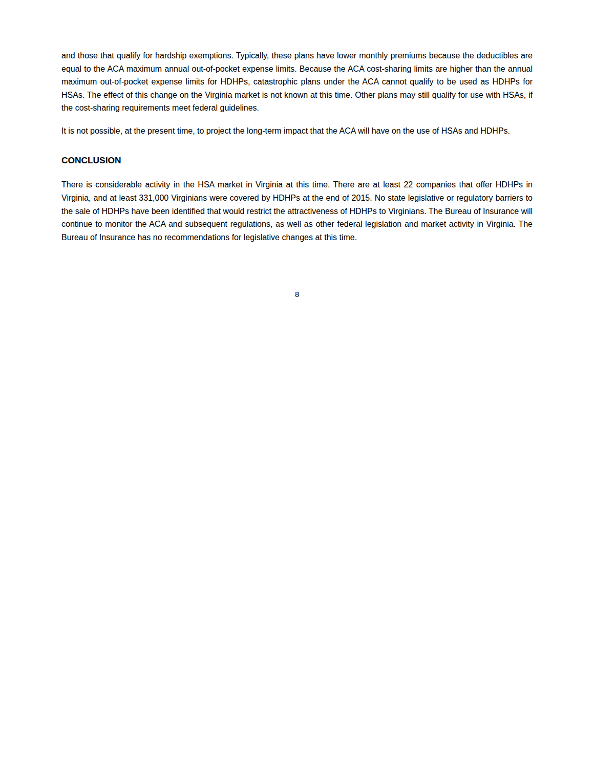and those that qualify for hardship exemptions. Typically, these plans have lower monthly premiums because the deductibles are equal to the ACA maximum annual out-of-pocket expense limits. Because the ACA cost-sharing limits are higher than the annual maximum out-of-pocket expense limits for HDHPs, catastrophic plans under the ACA cannot qualify to be used as HDHPs for HSAs. The effect of this change on the Virginia market is not known at this time. Other plans may still qualify for use with HSAs, if the cost-sharing requirements meet federal guidelines.
It is not possible, at the present time, to project the long-term impact that the ACA will have on the use of HSAs and HDHPs.
CONCLUSION
There is considerable activity in the HSA market in Virginia at this time. There are at least 22 companies that offer HDHPs in Virginia, and at least 331,000 Virginians were covered by HDHPs at the end of 2015. No state legislative or regulatory barriers to the sale of HDHPs have been identified that would restrict the attractiveness of HDHPs to Virginians. The Bureau of Insurance will continue to monitor the ACA and subsequent regulations, as well as other federal legislation and market activity in Virginia. The Bureau of Insurance has no recommendations for legislative changes at this time.
8